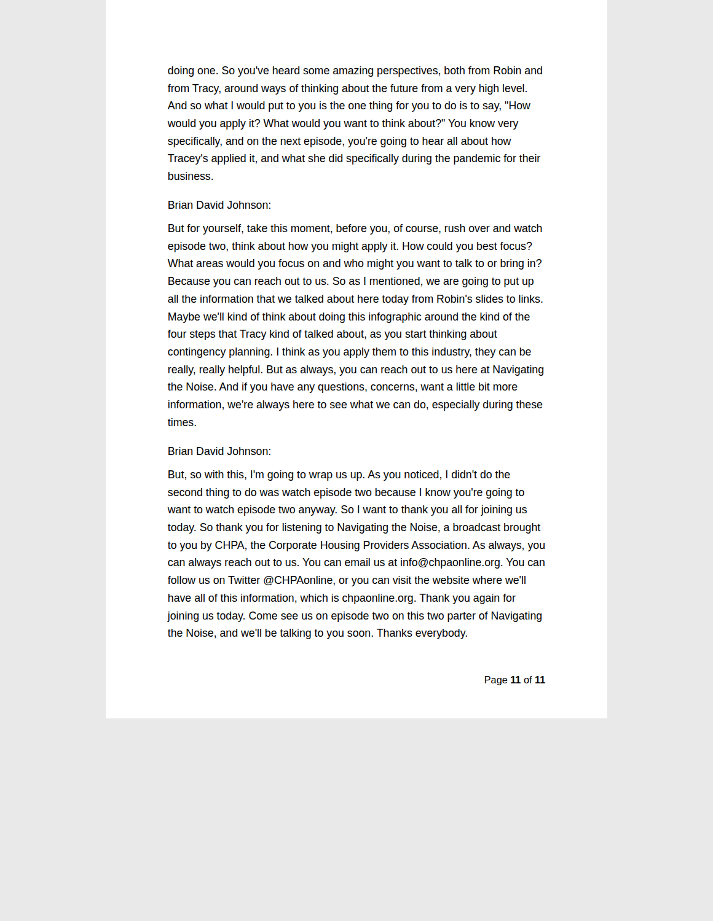doing one. So you've heard some amazing perspectives, both from Robin and from Tracy, around ways of thinking about the future from a very high level. And so what I would put to you is the one thing for you to do is to say, "How would you apply it? What would you want to think about?" You know very specifically, and on the next episode, you're going to hear all about how Tracey's applied it, and what she did specifically during the pandemic for their business.
Brian David Johnson:
But for yourself, take this moment, before you, of course, rush over and watch episode two, think about how you might apply it. How could you best focus? What areas would you focus on and who might you want to talk to or bring in? Because you can reach out to us. So as I mentioned, we are going to put up all the information that we talked about here today from Robin's slides to links. Maybe we'll kind of think about doing this infographic around the kind of the four steps that Tracy kind of talked about, as you start thinking about contingency planning. I think as you apply them to this industry, they can be really, really helpful. But as always, you can reach out to us here at Navigating the Noise. And if you have any questions, concerns, want a little bit more information, we're always here to see what we can do, especially during these times.
Brian David Johnson:
But, so with this, I'm going to wrap us up. As you noticed, I didn't do the second thing to do was watch episode two because I know you're going to want to watch episode two anyway. So I want to thank you all for joining us today. So thank you for listening to Navigating the Noise, a broadcast brought to you by CHPA, the Corporate Housing Providers Association. As always, you can always reach out to us. You can email us at info@chpaonline.org. You can follow us on Twitter @CHPAonline, or you can visit the website where we'll have all of this information, which is chpaonline.org. Thank you again for joining us today. Come see us on episode two on this two parter of Navigating the Noise, and we'll be talking to you soon. Thanks everybody.
Page 11 of 11